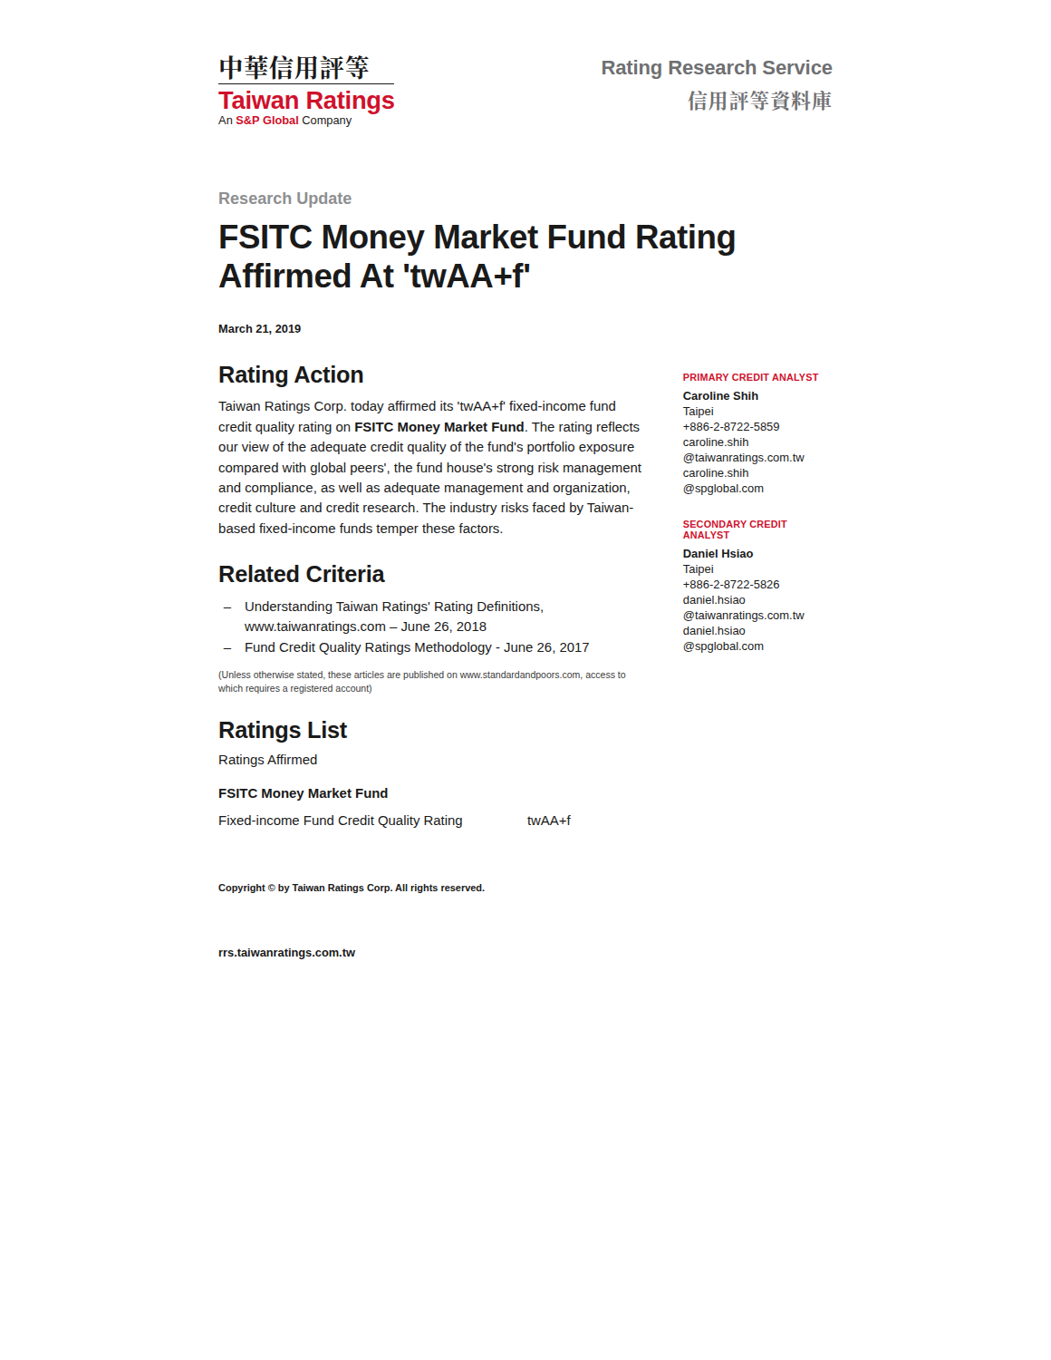中華信用評等
Taiwan Ratings
An S&P Global Company
Rating Research Service
信用評等資料庫
Research Update
FSITC Money Market Fund Rating Affirmed At 'twAA+f'
March 21, 2019
Rating Action
Taiwan Ratings Corp. today affirmed its 'twAA+f' fixed-income fund credit quality rating on FSITC Money Market Fund. The rating reflects our view of the adequate credit quality of the fund's portfolio exposure compared with global peers', the fund house's strong risk management and compliance, as well as adequate management and organization, credit culture and credit research. The industry risks faced by Taiwan-based fixed-income funds temper these factors.
Related Criteria
Understanding Taiwan Ratings' Rating Definitions, www.taiwanratings.com – June 26, 2018
Fund Credit Quality Ratings Methodology - June 26, 2017
(Unless otherwise stated, these articles are published on www.standardandpoors.com, access to which requires a registered account)
Ratings List
Ratings Affirmed
FSITC Money Market Fund
Fixed-income Fund Credit Quality Rating
twAA+f
Copyright © by Taiwan Ratings Corp. All rights reserved.
PRIMARY CREDIT ANALYST
Caroline Shih
Taipei
+886-2-8722-5859
caroline.shih
@taiwanratings.com.tw
caroline.shih
@spglobal.com
SECONDARY CREDIT ANALYST
Daniel Hsiao
Taipei
+886-2-8722-5826
daniel.hsiao
@taiwanratings.com.tw
daniel.hsiao
@spglobal.com
rrs.taiwanratings.com.tw